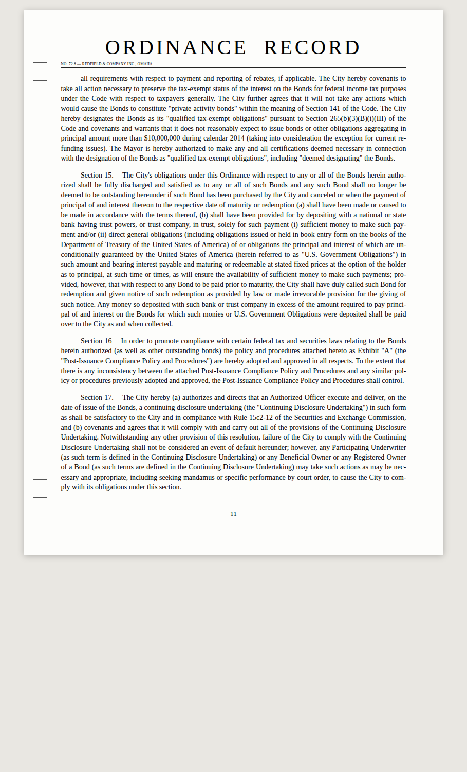ORDINANCE RECORD
No. 72 8 — Redfield & Company Inc., Omaha
all requirements with respect to payment and reporting of rebates, if applicable. The City hereby covenants to take all action necessary to preserve the tax-exempt status of the interest on the Bonds for federal income tax purposes under the Code with respect to taxpayers generally. The City further agrees that it will not take any actions which would cause the Bonds to constitute "private activity bonds" within the meaning of Section 141 of the Code. The City hereby designates the Bonds as its "qualified tax-exempt obligations" pursuant to Section 265(b)(3)(B)(i)(III) of the Code and covenants and warrants that it does not reasonably expect to issue bonds or other obligations aggregating in principal amount more than $10,000,000 during calendar 2014 (taking into consideration the exception for current refunding issues). The Mayor is hereby authorized to make any and all certifications deemed necessary in connection with the designation of the Bonds as "qualified tax-exempt obligations", including "deemed designating" the Bonds.
Section 15. The City's obligations under this Ordinance with respect to any or all of the Bonds herein authorized shall be fully discharged and satisfied as to any or all of such Bonds and any such Bond shall no longer be deemed to be outstanding hereunder if such Bond has been purchased by the City and canceled or when the payment of principal of and interest thereon to the respective date of maturity or redemption (a) shall have been made or caused to be made in accordance with the terms thereof, (b) shall have been provided for by depositing with a national or state bank having trust powers, or trust company, in trust, solely for such payment (i) sufficient money to make such payment and/or (ii) direct general obligations (including obligations issued or held in book entry form on the books of the Department of Treasury of the United States of America) of or obligations the principal and interest of which are unconditionally guaranteed by the United States of America (herein referred to as "U.S. Government Obligations") in such amount and bearing interest payable and maturing or redeemable at stated fixed prices at the option of the holder as to principal, at such time or times, as will ensure the availability of sufficient money to make such payments; provided, however, that with respect to any Bond to be paid prior to maturity, the City shall have duly called such Bond for redemption and given notice of such redemption as provided by law or made irrevocable provision for the giving of such notice. Any money so deposited with such bank or trust company in excess of the amount required to pay principal of and interest on the Bonds for which such monies or U.S. Government Obligations were deposited shall be paid over to the City as and when collected.
Section 16 In order to promote compliance with certain federal tax and securities laws relating to the Bonds herein authorized (as well as other outstanding bonds) the policy and procedures attached hereto as Exhibit "A" (the "Post-Issuance Compliance Policy and Procedures") are hereby adopted and approved in all respects. To the extent that there is any inconsistency between the attached Post-Issuance Compliance Policy and Procedures and any similar policy or procedures previously adopted and approved, the Post-Issuance Compliance Policy and Procedures shall control.
Section 17. The City hereby (a) authorizes and directs that an Authorized Officer execute and deliver, on the date of issue of the Bonds, a continuing disclosure undertaking (the "Continuing Disclosure Undertaking") in such form as shall be satisfactory to the City and in compliance with Rule 15c2-12 of the Securities and Exchange Commission, and (b) covenants and agrees that it will comply with and carry out all of the provisions of the Continuing Disclosure Undertaking. Notwithstanding any other provision of this resolution, failure of the City to comply with the Continuing Disclosure Undertaking shall not be considered an event of default hereunder; however, any Participating Underwriter (as such term is defined in the Continuing Disclosure Undertaking) or any Beneficial Owner or any Registered Owner of a Bond (as such terms are defined in the Continuing Disclosure Undertaking) may take such actions as may be necessary and appropriate, including seeking mandamus or specific performance by court order, to cause the City to comply with its obligations under this section.
11